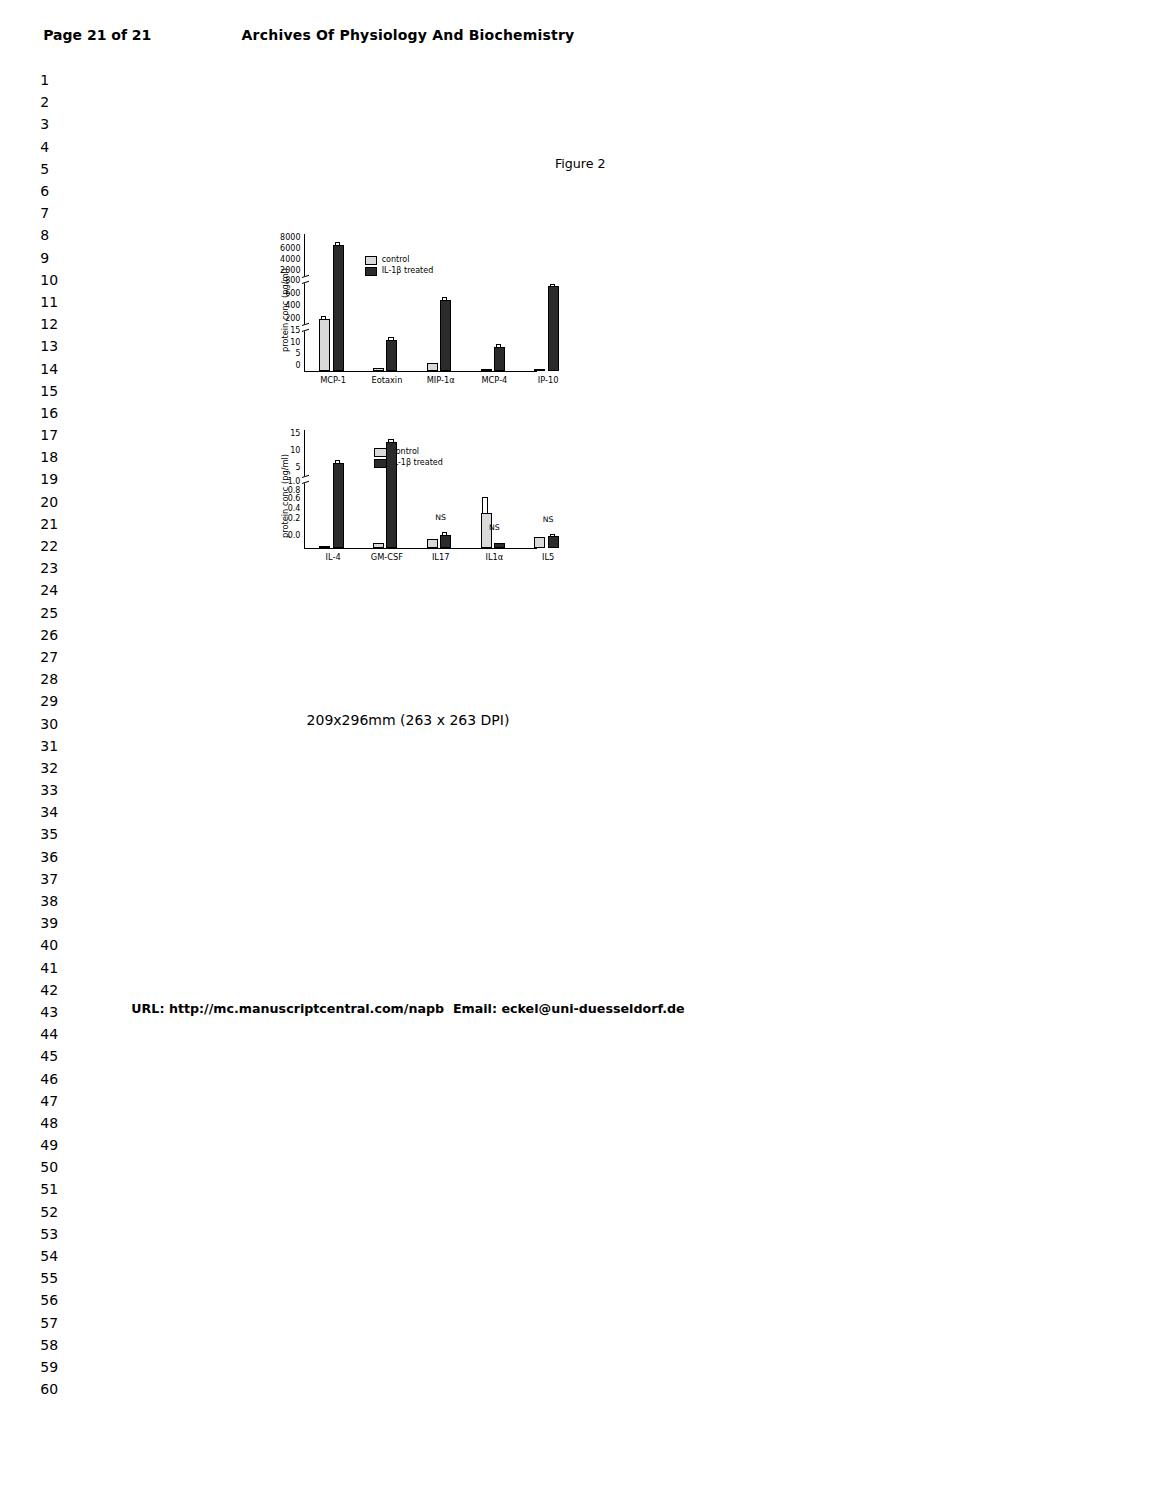Page 21 of 21
Archives Of Physiology And Biochemistry
1
2
3
4
5
6
7
8
9
10
11
12
13
14
15
16
17
18
19
20
21
22
23
24
25
26
27
28
29
30
31
32
33
34
35
36
37
38
39
40
41
42
43
44
45
46
47
48
49
50
51
52
53
54
55
56
57
58
59
60
Figure 2
protein conc (pg/ml)
8000 6000 4000 2000 800 600 400 200 15 10 5 0
control
IL-1β treated
MCP-1
Eotaxin
MIP-1α
MCP-4
IP-10
protein conc (pg/ml)
15 10 5 1.0 0.8 0.6 0.4 0.2 0.0
control
IL-1β treated
IL-4
GM-CSF
NS
IL17
NS
IL1α
NS
IL5
209x296mm (263 x 263 DPI)
URL: http://mc.manuscriptcentral.com/napb Email: eckel@uni-duesseldorf.de